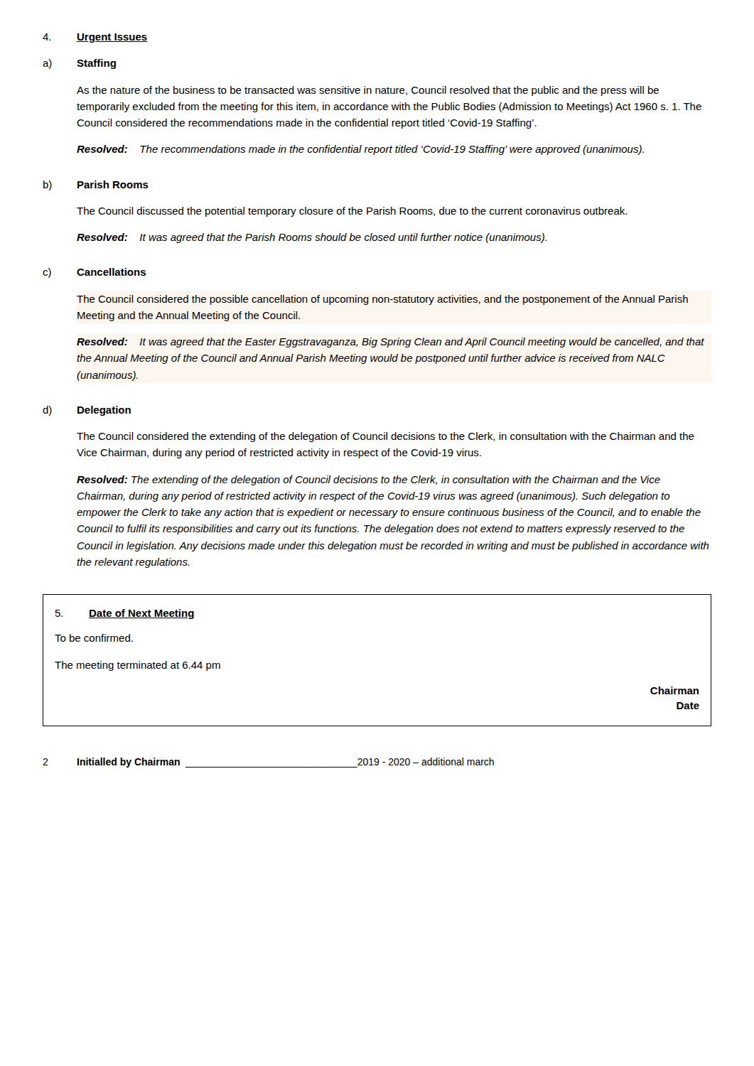4.
Urgent Issues
a)
Staffing
As the nature of the business to be transacted was sensitive in nature, Council resolved that the public and the press will be temporarily excluded from the meeting for this item, in accordance with the Public Bodies (Admission to Meetings) Act 1960 s. 1. The Council considered the recommendations made in the confidential report titled ‘Covid-19 Staffing’.
Resolved: The recommendations made in the confidential report titled ‘Covid-19 Staffing’ were approved (unanimous).
b)
Parish Rooms
The Council discussed the potential temporary closure of the Parish Rooms, due to the current coronavirus outbreak.
Resolved: It was agreed that the Parish Rooms should be closed until further notice (unanimous).
c)
Cancellations
The Council considered the possible cancellation of upcoming non-statutory activities, and the postponement of the Annual Parish Meeting and the Annual Meeting of the Council.
Resolved: It was agreed that the Easter Eggstravaganza, Big Spring Clean and April Council meeting would be cancelled, and that the Annual Meeting of the Council and Annual Parish Meeting would be postponed until further advice is received from NALC (unanimous).
d)
Delegation
The Council considered the extending of the delegation of Council decisions to the Clerk, in consultation with the Chairman and the Vice Chairman, during any period of restricted activity in respect of the Covid-19 virus.
Resolved: The extending of the delegation of Council decisions to the Clerk, in consultation with the Chairman and the Vice Chairman, during any period of restricted activity in respect of the Covid-19 virus was agreed (unanimous). Such delegation to empower the Clerk to take any action that is expedient or necessary to ensure continuous business of the Council, and to enable the Council to fulfil its responsibilities and carry out its functions. The delegation does not extend to matters expressly reserved to the Council in legislation. Any decisions made under this delegation must be recorded in writing and must be published in accordance with the relevant regulations.
5.
Date of Next Meeting
To be confirmed.
The meeting terminated at 6.44 pm
Chairman
Date
2 Initialled by Chairman _______________________________2019 - 2020 – additional march